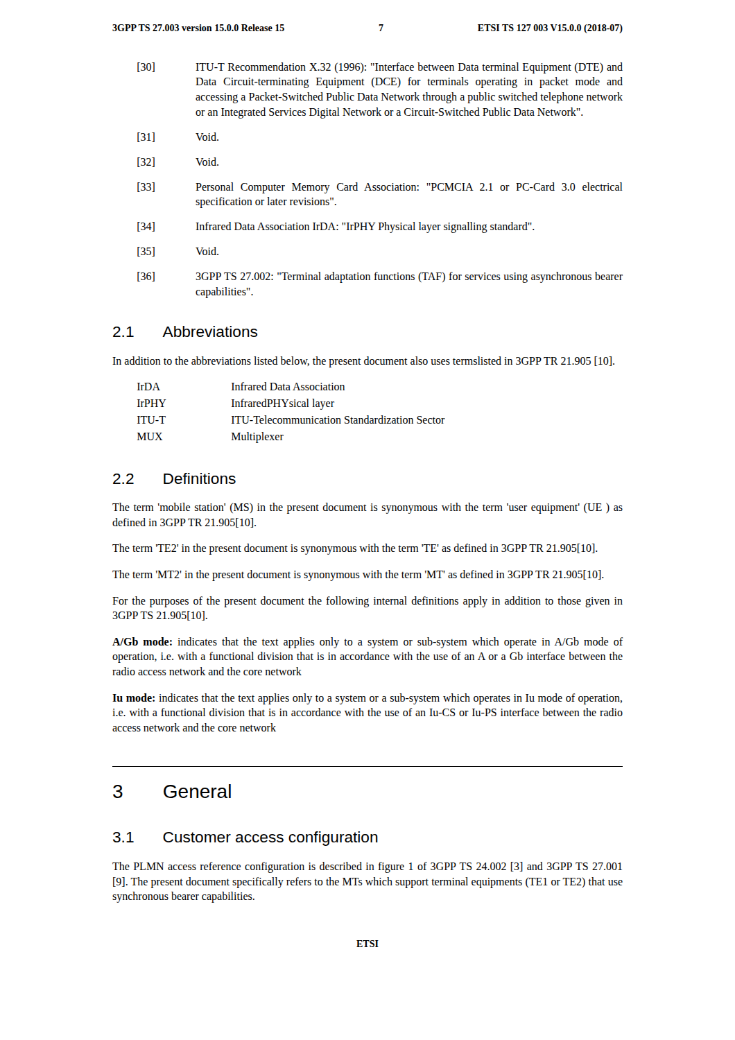3GPP TS 27.003 version 15.0.0 Release 15 7 ETSI TS 127 003 V15.0.0 (2018-07)
[30]
ITU-T Recommendation X.32 (1996): "Interface between Data terminal Equipment (DTE) and Data Circuit-terminating Equipment (DCE) for terminals operating in packet mode and accessing a Packet-Switched Public Data Network through a public switched telephone network or an Integrated Services Digital Network or a Circuit-Switched Public Data Network".
[31]
Void.
[32]
Void.
[33]
Personal Computer Memory Card Association: "PCMCIA 2.1 or PC-Card 3.0 electrical specification or later revisions".
[34]
Infrared Data Association IrDA: "IrPHY Physical layer signalling standard".
[35]
Void.
[36]
3GPP TS 27.002: "Terminal adaptation functions (TAF) for services using asynchronous bearer capabilities".
2.1 Abbreviations
In addition to the abbreviations listed below, the present document also uses termslisted in 3GPP TR 21.905 [10].
| IrDA | Infrared Data Association |
| IrPHY | InfraredPHYsical layer |
| ITU-T | ITU-Telecommunication Standardization Sector |
| MUX | Multiplexer |
2.2 Definitions
The term 'mobile station' (MS) in the present document is synonymous with the term 'user equipment' (UE ) as defined in 3GPP TR 21.905[10].
The term 'TE2' in the present document is synonymous with the term 'TE' as defined in 3GPP TR 21.905[10].
The term 'MT2' in the present document is synonymous with the term 'MT' as defined in 3GPP TR 21.905[10].
For the purposes of the present document the following internal definitions apply in addition to those given in 3GPP TS 21.905[10].
A/Gb mode: indicates that the text applies only to a system or sub-system which operate in A/Gb mode of operation, i.e. with a functional division that is in accordance with the use of an A or a Gb interface between the radio access network and the core network
Iu mode: indicates that the text applies only to a system or a sub-system which operates in Iu mode of operation, i.e. with a functional division that is in accordance with the use of an Iu-CS or Iu-PS interface between the radio access network and the core network
3 General
3.1 Customer access configuration
The PLMN access reference configuration is described in figure 1 of 3GPP TS 24.002 [3] and 3GPP TS 27.001 [9]. The present document specifically refers to the MTs which support terminal equipments (TE1 or TE2) that use synchronous bearer capabilities.
ETSI